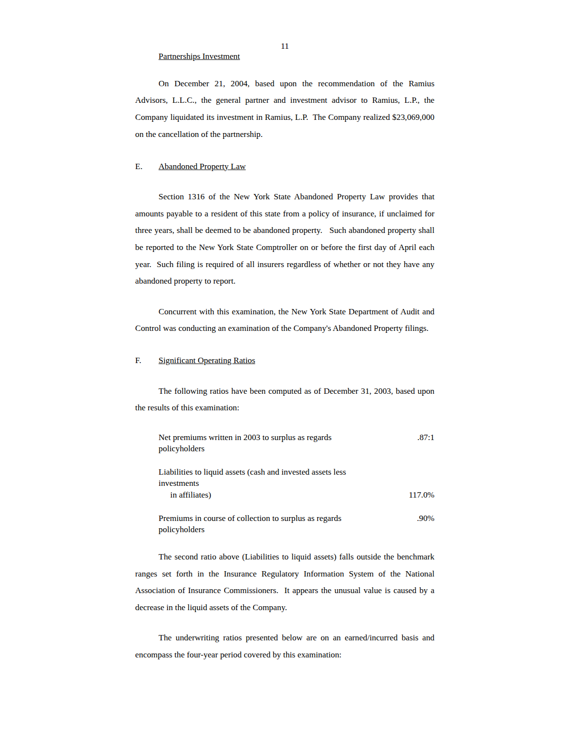11
Partnerships Investment
On December 21, 2004, based upon the recommendation of the Ramius Advisors, L.L.C., the general partner and investment advisor to Ramius, L.P., the Company liquidated its investment in Ramius, L.P. The Company realized $23,069,000 on the cancellation of the partnership.
E. Abandoned Property Law
Section 1316 of the New York State Abandoned Property Law provides that amounts payable to a resident of this state from a policy of insurance, if unclaimed for three years, shall be deemed to be abandoned property. Such abandoned property shall be reported to the New York State Comptroller on or before the first day of April each year. Such filing is required of all insurers regardless of whether or not they have any abandoned property to report.
Concurrent with this examination, the New York State Department of Audit and Control was conducting an examination of the Company's Abandoned Property filings.
F. Significant Operating Ratios
The following ratios have been computed as of December 31, 2003, based upon the results of this examination:
| Net premiums written in 2003 to surplus as regards policyholders | .87:1 |
| Liabilities to liquid assets (cash and invested assets less investments in affiliates) | 117.0% |
| Premiums in course of collection to surplus as regards policyholders | .90% |
The second ratio above (Liabilities to liquid assets) falls outside the benchmark ranges set forth in the Insurance Regulatory Information System of the National Association of Insurance Commissioners. It appears the unusual value is caused by a decrease in the liquid assets of the Company.
The underwriting ratios presented below are on an earned/incurred basis and encompass the four-year period covered by this examination: